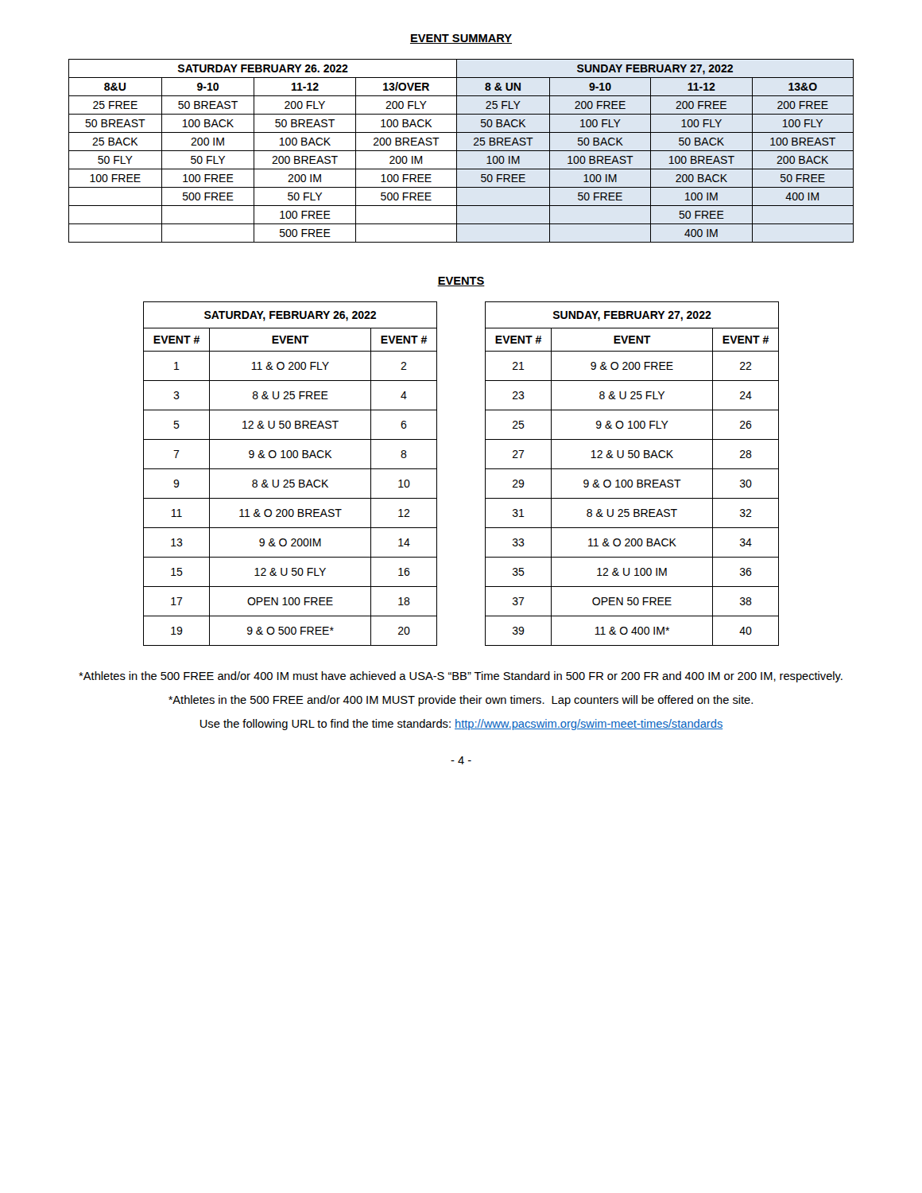EVENT SUMMARY
| SATURDAY FEBRUARY 26. 2022 | SUNDAY FEBRUARY 27, 2022 |
| --- | --- |
| 8&U | 9-10 | 11-12 | 13/OVER | 8 & UN | 9-10 | 11-12 | 13&O |
| 25 FREE | 50 BREAST | 200 FLY | 200 FLY | 25 FLY | 200 FREE | 200 FREE | 200 FREE |
| 50 BREAST | 100 BACK | 50 BREAST | 100 BACK | 50 BACK | 100 FLY | 100 FLY | 100 FLY |
| 25 BACK | 200 IM | 100 BACK | 200 BREAST | 25 BREAST | 50 BACK | 50 BACK | 100 BREAST |
| 50 FLY | 50 FLY | 200 BREAST | 200 IM | 100 IM | 100 BREAST | 100 BREAST | 200 BACK |
| 100 FREE | 100 FREE | 200 IM | 100 FREE | 50 FREE | 100 IM | 200 BACK | 50 FREE |
| | 500 FREE | 50 FLY | 500 FREE | | 50 FREE | 100 IM | 400 IM |
| | | 100 FREE | | | | 50 FREE | |
| | | 500 FREE | | | | 400 IM | |
EVENTS
| SATURDAY, FEBRUARY 26, 2022 |
| --- |
| EVENT # | EVENT | EVENT # |
| 1 | 11 & O 200 FLY | 2 |
| 3 | 8 & U 25 FREE | 4 |
| 5 | 12 & U 50 BREAST | 6 |
| 7 | 9 & O 100 BACK | 8 |
| 9 | 8 & U 25 BACK | 10 |
| 11 | 11 & O 200 BREAST | 12 |
| 13 | 9 & O 200IM | 14 |
| 15 | 12 & U 50 FLY | 16 |
| 17 | OPEN 100 FREE | 18 |
| 19 | 9 & O 500 FREE* | 20 |
| SUNDAY, FEBRUARY 27, 2022 |
| --- |
| EVENT # | EVENT | EVENT # |
| 21 | 9 & O 200 FREE | 22 |
| 23 | 8 & U 25 FLY | 24 |
| 25 | 9 & O 100 FLY | 26 |
| 27 | 12 & U 50 BACK | 28 |
| 29 | 9 & O 100 BREAST | 30 |
| 31 | 8 & U 25 BREAST | 32 |
| 33 | 11 & O 200 BACK | 34 |
| 35 | 12 & U 100 IM | 36 |
| 37 | OPEN 50 FREE | 38 |
| 39 | 11 & O 400 IM* | 40 |
*Athletes in the 500 FREE and/or 400 IM must have achieved a USA-S “BB” Time Standard in 500 FR or 200 FR and 400 IM or 200 IM, respectively.
*Athletes in the 500 FREE and/or 400 IM MUST provide their own timers. Lap counters will be offered on the site.
Use the following URL to find the time standards: http://www.pacswim.org/swim-meet-times/standards
- 4 -